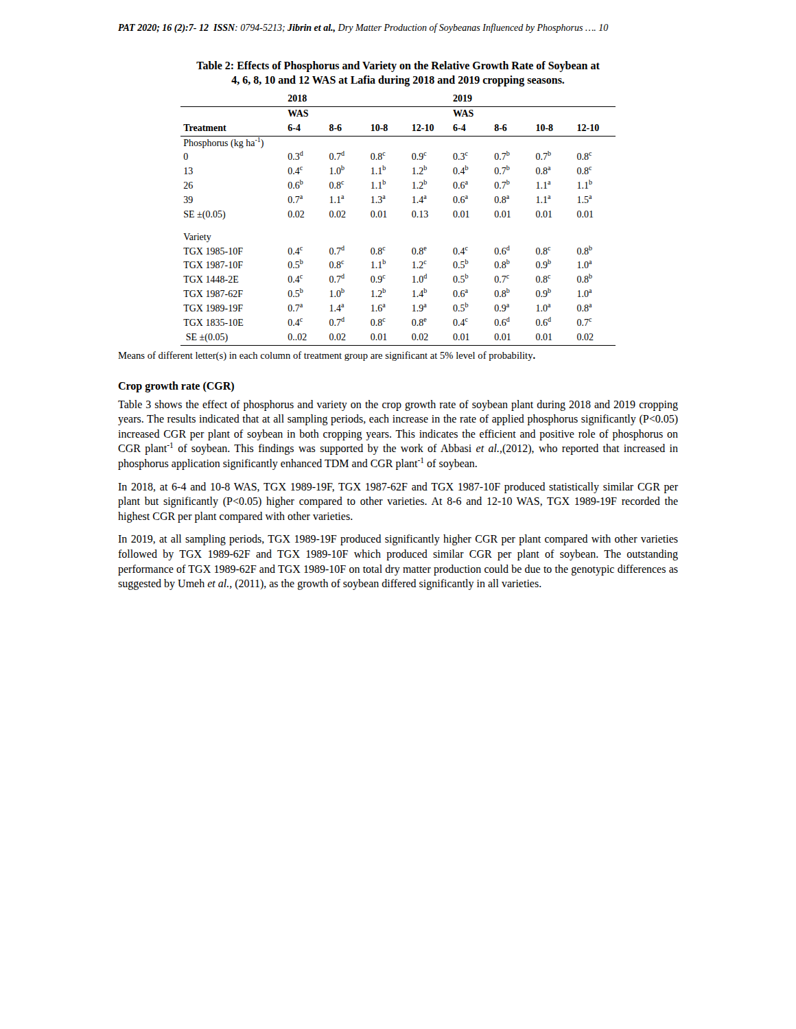PAT 2020; 16 (2):7- 12 ISSN: 0794-5213; Jibrin et al., Dry Matter Production of Soybeanas Influenced by Phosphorus …. 10
Table 2: Effects of Phosphorus and Variety on the Relative Growth Rate of Soybean at
4, 6, 8, 10 and 12 WAS at Lafia during 2018 and 2019 cropping seasons.
| | 2018 | 2019 |
| --- | --- | --- |
| | WAS | WAS |
| Treatment | 6-4 | 8-6 | 10-8 | 12-10 | 6-4 | 8-6 | 10-8 | 12-10 |
| Phosphorus (kg ha -1 ) | |
| 0 | 0.3 d | 0.7 d | 0.8 c | 0.9 c | 0.3 c | 0.7 b | 0.7 b | 0.8 c |
| 13 | 0.4 c | 1.0 b | 1.1 b | 1.2 b | 0.4 b | 0.7 b | 0.8 a | 0.8 c |
| 26 | 0.6 b | 0.8 c | 1.1 b | 1.2 b | 0.6 a | 0.7 b | 1.1 a | 1.1 b |
| 39 | 0.7 a | 1.1 a | 1.3 a | 1.4 a | 0.6 a | 0.8 a | 1.1 a | 1.5 a |
| SE ±(0.05) | 0.02 | 0.02 | 0.01 | 0.13 | 0.01 | 0.01 | 0.01 | 0.01 |
| Variety | |
| TGX 1985-10F | 0.4 c | 0.7 d | 0.8 c | 0.8 e | 0.4 c | 0.6 d | 0.8 c | 0.8 b |
| TGX 1987-10F | 0.5 b | 0.8 c | 1.1 b | 1.2 c | 0.5 b | 0.8 b | 0.9 b | 1.0 a |
| TGX 1448-2E | 0.4 c | 0.7 d | 0.9 c | 1.0 d | 0.5 b | 0.7 c | 0.8 c | 0.8 b |
| TGX 1987-62F | 0.5 b | 1.0 b | 1.2 b | 1.4 b | 0.6 a | 0.8 b | 0.9 b | 1.0 a |
| TGX 1989-19F | 0.7 a | 1.4 a | 1.6 a | 1.9 a | 0.5 b | 0.9 a | 1.0 a | 0.8 a |
| TGX 1835-10E | 0.4 c | 0.7 d | 0.8 c | 0.8 e | 0.4 c | 0.6 d | 0.6 d | 0.7 c |
| SE ±(0.05) | 0..02 | 0.02 | 0.01 | 0.02 | 0.01 | 0.01 | 0.01 | 0.02 |
Means of different letter(s) in each column of treatment group are significant at 5% level of probability.
Crop growth rate (CGR)
Table 3 shows the effect of phosphorus and variety on the crop growth rate of soybean plant during 2018 and 2019 cropping years. The results indicated that at all sampling periods, each increase in the rate of applied phosphorus significantly (P<0.05) increased CGR per plant of soybean in both cropping years. This indicates the efficient and positive role of phosphorus on CGR plant-1 of soybean. This findings was supported by the work of Abbasi et al.,(2012), who reported that increased in phosphorus application significantly enhanced TDM and CGR plant-1 of soybean.
In 2018, at 6-4 and 10-8 WAS, TGX 1989-19F, TGX 1987-62F and TGX 1987-10F produced statistically similar CGR per plant but significantly (P<0.05) higher compared to other varieties. At 8-6 and 12-10 WAS, TGX 1989-19F recorded the highest CGR per plant compared with other varieties.
In 2019, at all sampling periods, TGX 1989-19F produced significantly higher CGR per plant compared with other varieties followed by TGX 1989-62F and TGX 1989-10F which produced similar CGR per plant of soybean. The outstanding performance of TGX 1989-62F and TGX 1989-10F on total dry matter production could be due to the genotypic differences as suggested by Umeh et al., (2011), as the growth of soybean differed significantly in all varieties.